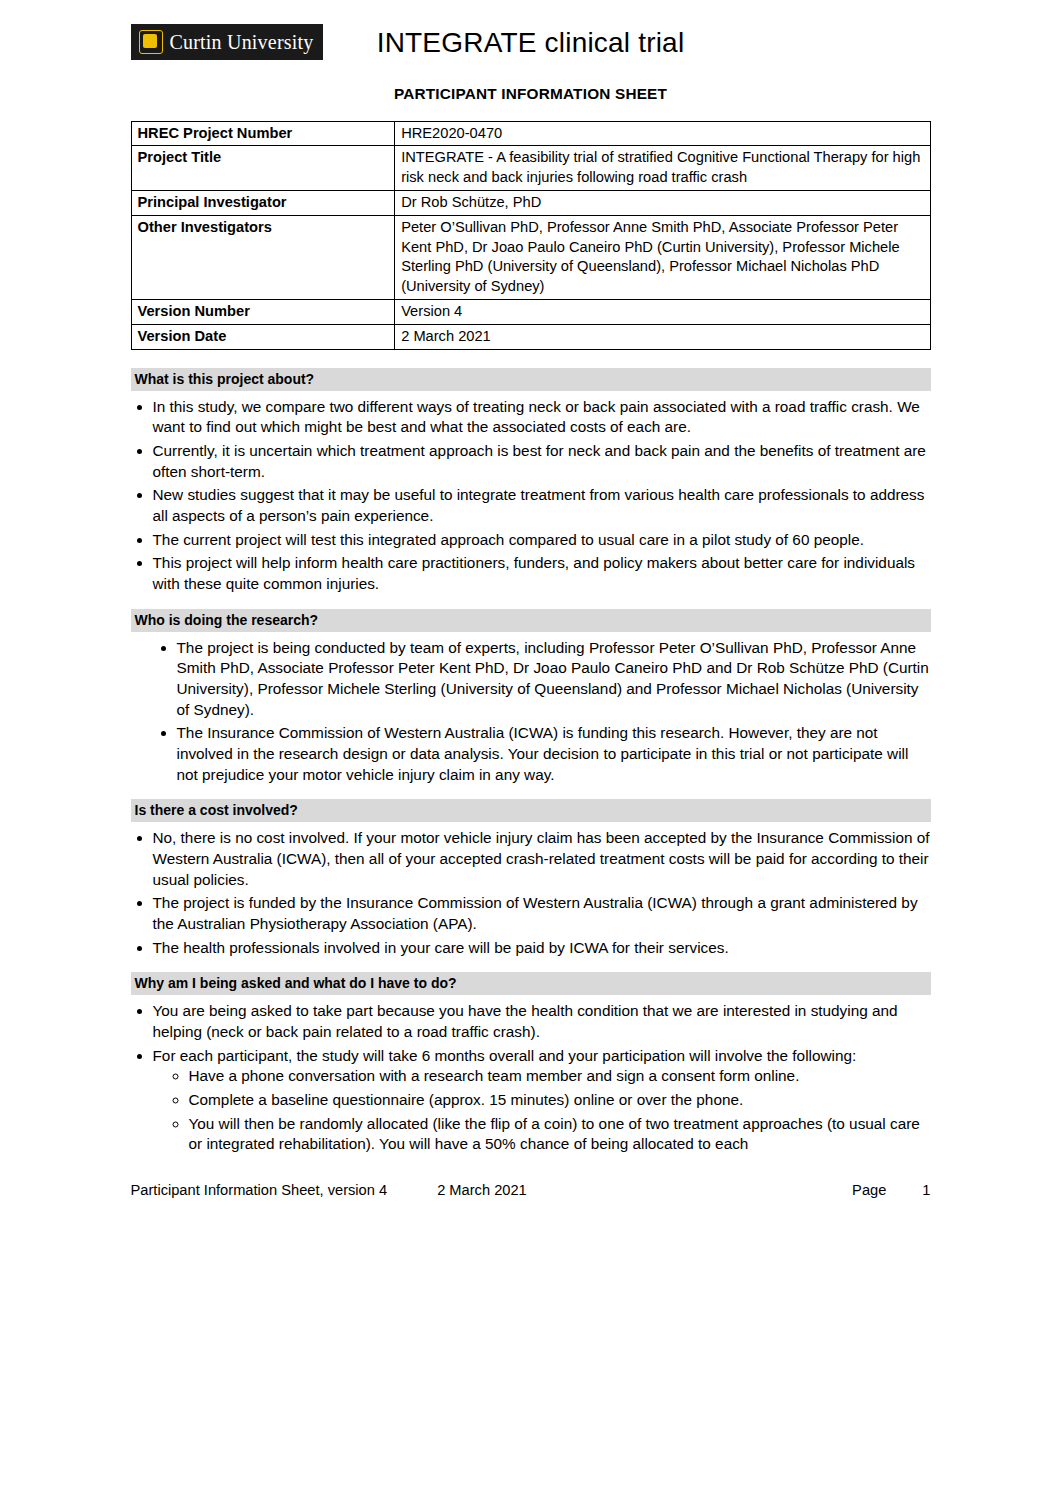Curtin University
INTEGRATE clinical trial
PARTICIPANT INFORMATION SHEET
| HREC Project Number | HRE2020-0470 |
| Project Title | INTEGRATE - A feasibility trial of stratified Cognitive Functional Therapy for high risk neck and back injuries following road traffic crash |
| Principal Investigator | Dr Rob Schütze, PhD |
| Other Investigators | Peter O’Sullivan PhD, Professor Anne Smith PhD, Associate Professor Peter Kent PhD, Dr Joao Paulo Caneiro PhD (Curtin University), Professor Michele Sterling PhD (University of Queensland), Professor Michael Nicholas PhD (University of Sydney) |
| Version Number | Version 4 |
| Version Date | 2 March 2021 |
What is this project about?
In this study, we compare two different ways of treating neck or back pain associated with a road traffic crash. We want to find out which might be best and what the associated costs of each are.
Currently, it is uncertain which treatment approach is best for neck and back pain and the benefits of treatment are often short-term.
New studies suggest that it may be useful to integrate treatment from various health care professionals to address all aspects of a person’s pain experience.
The current project will test this integrated approach compared to usual care in a pilot study of 60 people.
This project will help inform health care practitioners, funders, and policy makers about better care for individuals with these quite common injuries.
Who is doing the research?
The project is being conducted by team of experts, including Professor Peter O’Sullivan PhD, Professor Anne Smith PhD, Associate Professor Peter Kent PhD, Dr Joao Paulo Caneiro PhD and Dr Rob Schütze PhD (Curtin University), Professor Michele Sterling (University of Queensland) and Professor Michael Nicholas (University of Sydney).
The Insurance Commission of Western Australia (ICWA) is funding this research. However, they are not involved in the research design or data analysis. Your decision to participate in this trial or not participate will not prejudice your motor vehicle injury claim in any way.
Is there a cost involved?
No, there is no cost involved. If your motor vehicle injury claim has been accepted by the Insurance Commission of Western Australia (ICWA), then all of your accepted crash-related treatment costs will be paid for according to their usual policies.
The project is funded by the Insurance Commission of Western Australia (ICWA) through a grant administered by the Australian Physiotherapy Association (APA).
The health professionals involved in your care will be paid by ICWA for their services.
Why am I being asked and what do I have to do?
You are being asked to take part because you have the health condition that we are interested in studying and helping (neck or back pain related to a road traffic crash).
For each participant, the study will take 6 months overall and your participation will involve the following:
Have a phone conversation with a research team member and sign a consent form online.
Complete a baseline questionnaire (approx. 15 minutes) online or over the phone.
You will then be randomly allocated (like the flip of a coin) to one of two treatment approaches (to usual care or integrated rehabilitation). You will have a 50% chance of being allocated to each
Participant Information Sheet, version 4 2 March 2021 Page 1